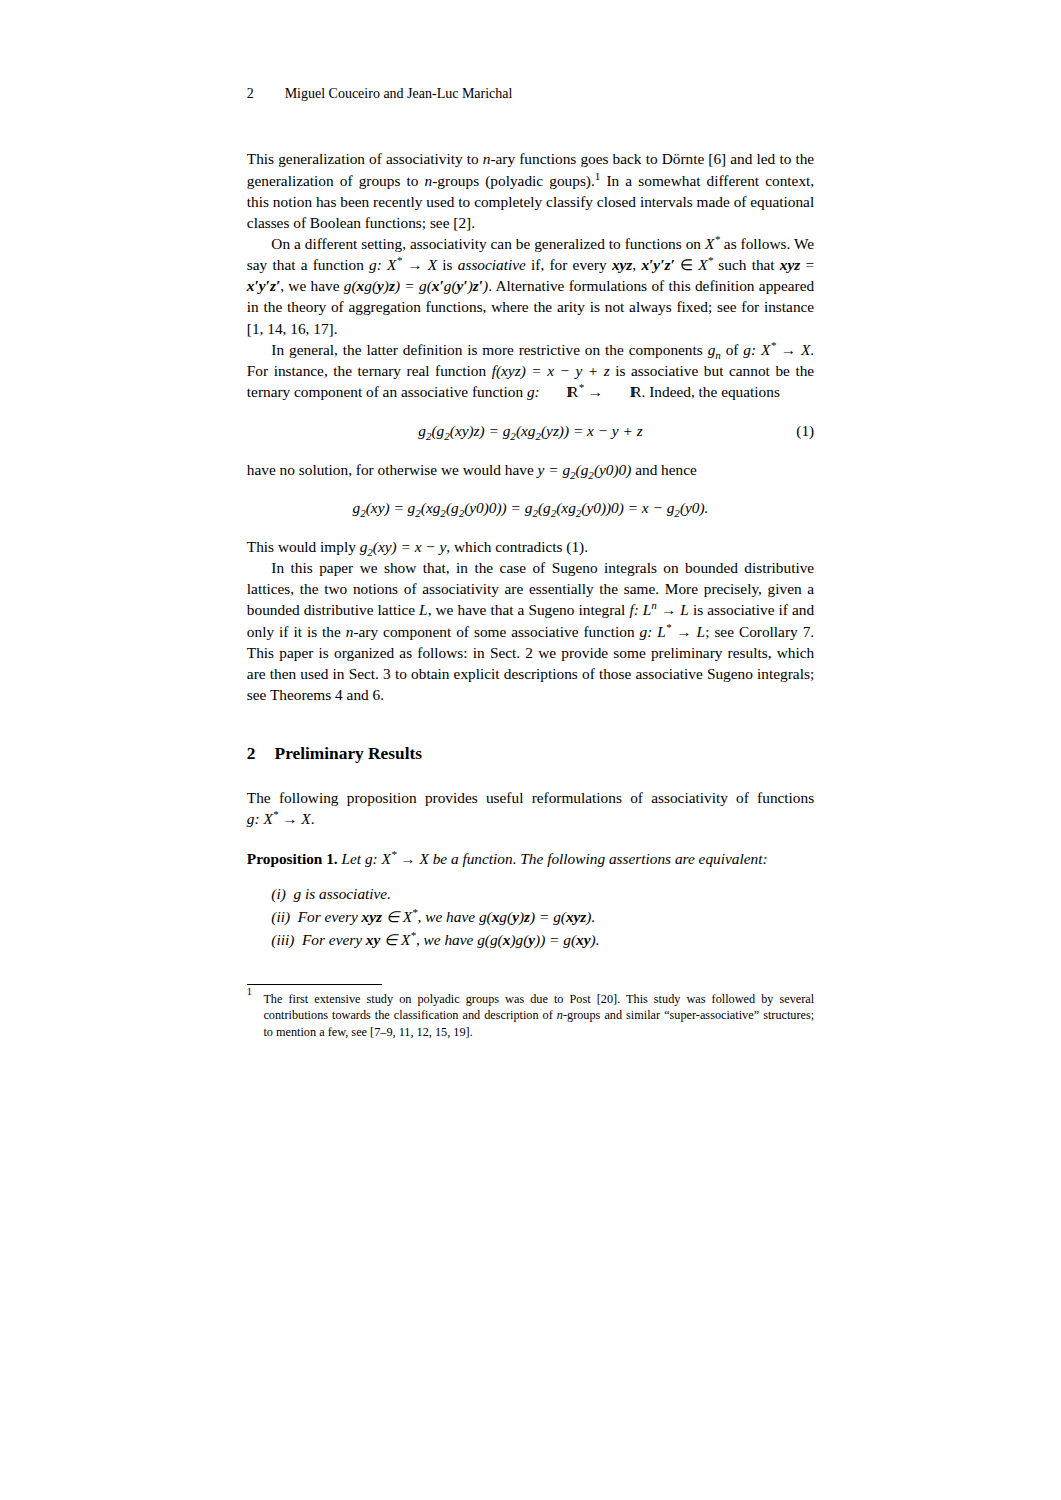2 Miguel Couceiro and Jean-Luc Marichal
This generalization of associativity to n-ary functions goes back to Dörnte [6] and led to the generalization of groups to n-groups (polyadic goups).1 In a somewhat different context, this notion has been recently used to completely classify closed intervals made of equational classes of Boolean functions; see [2].
On a different setting, associativity can be generalized to functions on X* as follows. We say that a function g: X* → X is associative if, for every xyz, x′y′z′ ∈ X* such that xyz = x′y′z′, we have g(xg(y)z) = g(x′g(y′)z′). Alternative formulations of this definition appeared in the theory of aggregation functions, where the arity is not always fixed; see for instance [1, 14, 16, 17].
In general, the latter definition is more restrictive on the components gn of g: X* → X. For instance, the ternary real function f(xyz) = x − y + z is associative but cannot be the ternary component of an associative function g: R* → R. Indeed, the equations
g2(g2(xy)z) = g2(xg2(yz)) = x − y + z (1)
have no solution, for otherwise we would have y = g2(g2(y0)0) and hence
g2(xy) = g2(xg2(g2(y0)0)) = g2(g2(xg2(y0))0) = x − g2(y0).
This would imply g2(xy) = x − y, which contradicts (1).
In this paper we show that, in the case of Sugeno integrals on bounded distributive lattices, the two notions of associativity are essentially the same. More precisely, given a bounded distributive lattice L, we have that a Sugeno integral f: Ln → L is associative if and only if it is the n-ary component of some associative function g: L* → L; see Corollary 7. This paper is organized as follows: in Sect. 2 we provide some preliminary results, which are then used in Sect. 3 to obtain explicit descriptions of those associative Sugeno integrals; see Theorems 4 and 6.
2 Preliminary Results
The following proposition provides useful reformulations of associativity of functions g: X* → X.
Proposition 1. Let g: X* → X be a function. The following assertions are equivalent:
(i) g is associative.
(ii) For every xyz ∈ X*, we have g(xg(y)z) = g(xyz).
(iii) For every xy ∈ X*, we have g(g(x)g(y)) = g(xy).
1The first extensive study on polyadic groups was due to Post [20]. This study was followed by several contributions towards the classification and description of n-groups and similar “super-associative” structures; to mention a few, see [7–9, 11, 12, 15, 19].